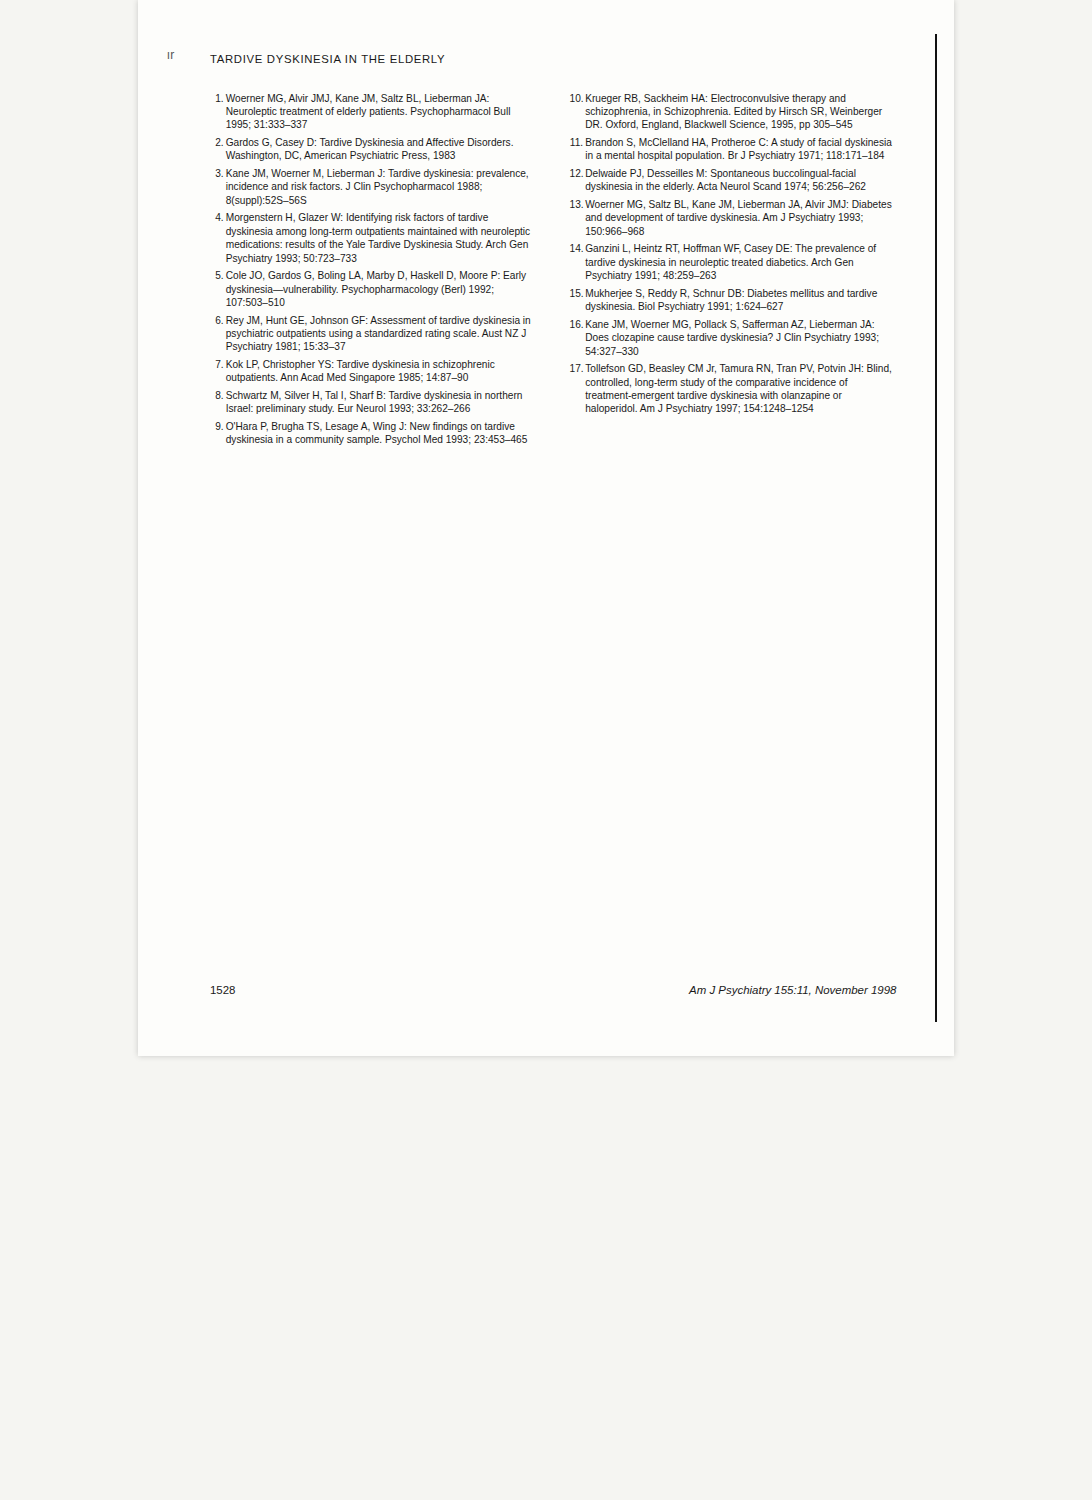ır
TARDIVE DYSKINESIA IN THE ELDERLY
Woerner MG, Alvir JMJ, Kane JM, Saltz BL, Lieberman JA: Neuroleptic treatment of elderly patients. Psychopharmacol Bull 1995; 31:333–337
Gardos G, Casey D: Tardive Dyskinesia and Affective Disorders. Washington, DC, American Psychiatric Press, 1983
Kane JM, Woerner M, Lieberman J: Tardive dyskinesia: prevalence, incidence and risk factors. J Clin Psychopharmacol 1988; 8(suppl):52S–56S
Morgenstern H, Glazer W: Identifying risk factors of tardive dyskinesia among long-term outpatients maintained with neuroleptic medications: results of the Yale Tardive Dyskinesia Study. Arch Gen Psychiatry 1993; 50:723–733
Cole JO, Gardos G, Boling LA, Marby D, Haskell D, Moore P: Early dyskinesia—vulnerability. Psychopharmacology (Berl) 1992; 107:503–510
Rey JM, Hunt GE, Johnson GF: Assessment of tardive dyskinesia in psychiatric outpatients using a standardized rating scale. Aust NZ J Psychiatry 1981; 15:33–37
Kok LP, Christopher YS: Tardive dyskinesia in schizophrenic outpatients. Ann Acad Med Singapore 1985; 14:87–90
Schwartz M, Silver H, Tal I, Sharf B: Tardive dyskinesia in northern Israel: preliminary study. Eur Neurol 1993; 33:262–266
O'Hara P, Brugha TS, Lesage A, Wing J: New findings on tardive dyskinesia in a community sample. Psychol Med 1993; 23:453–465
Krueger RB, Sackheim HA: Electroconvulsive therapy and schizophrenia, in Schizophrenia. Edited by Hirsch SR, Weinberger DR. Oxford, England, Blackwell Science, 1995, pp 305–545
Brandon S, McClelland HA, Protheroe C: A study of facial dyskinesia in a mental hospital population. Br J Psychiatry 1971; 118:171–184
Delwaide PJ, Desseilles M: Spontaneous buccolingual-facial dyskinesia in the elderly. Acta Neurol Scand 1974; 56:256–262
Woerner MG, Saltz BL, Kane JM, Lieberman JA, Alvir JMJ: Diabetes and development of tardive dyskinesia. Am J Psychiatry 1993; 150:966–968
Ganzini L, Heintz RT, Hoffman WF, Casey DE: The prevalence of tardive dyskinesia in neuroleptic treated diabetics. Arch Gen Psychiatry 1991; 48:259–263
Mukherjee S, Reddy R, Schnur DB: Diabetes mellitus and tardive dyskinesia. Biol Psychiatry 1991; 1:624–627
Kane JM, Woerner MG, Pollack S, Safferman AZ, Lieberman JA: Does clozapine cause tardive dyskinesia? J Clin Psychiatry 1993; 54:327–330
Tollefson GD, Beasley CM Jr, Tamura RN, Tran PV, Potvin JH: Blind, controlled, long-term study of the comparative incidence of treatment-emergent tardive dyskinesia with olanzapine or haloperidol. Am J Psychiatry 1997; 154:1248–1254
1528 Am J Psychiatry 155:11, November 1998